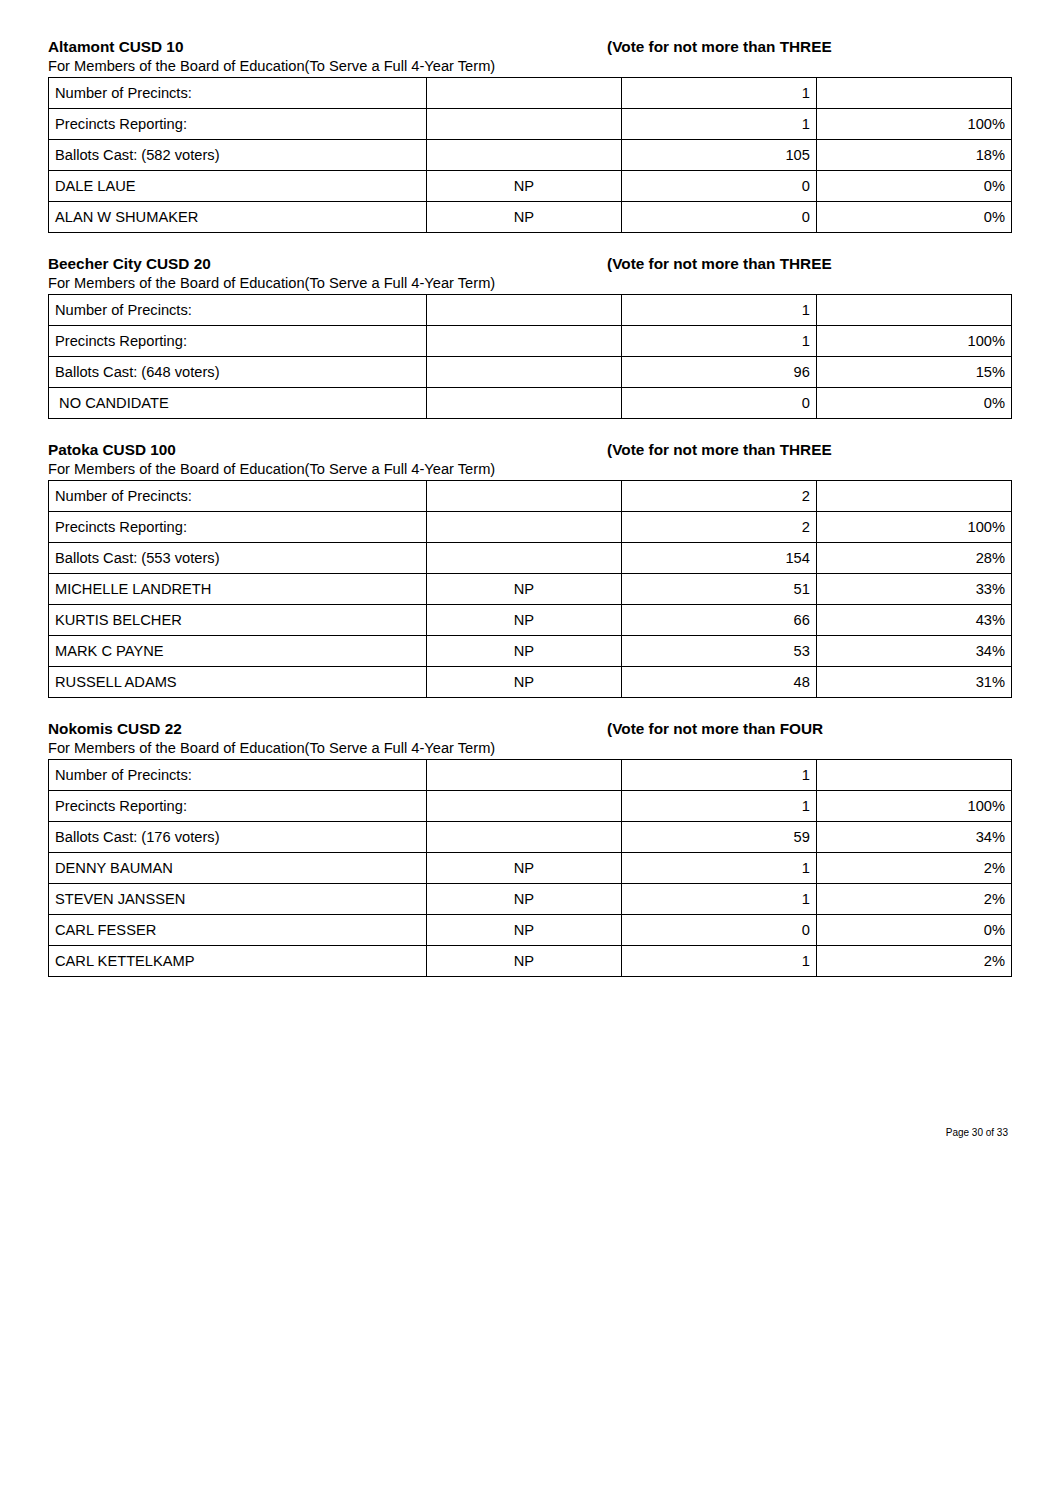Altamont CUSD 10 (Vote for not more than THREE
For Members of the Board of Education(To Serve a Full 4-Year Term)
| Number of Precincts: | | 1 | |
| Precincts Reporting: | | 1 | 100% |
| Ballots Cast: (582 voters) | | 105 | 18% |
| DALE LAUE | NP | 0 | 0% |
| ALAN W SHUMAKER | NP | 0 | 0% |
Beecher City CUSD 20 (Vote for not more than THREE
For Members of the Board of Education(To Serve a Full 4-Year Term)
| Number of Precincts: | | 1 | |
| Precincts Reporting: | | 1 | 100% |
| Ballots Cast: (648 voters) | | 96 | 15% |
| NO CANDIDATE | | 0 | 0% |
Patoka CUSD 100 (Vote for not more than THREE
For Members of the Board of Education(To Serve a Full 4-Year Term)
| Number of Precincts: | | 2 | |
| Precincts Reporting: | | 2 | 100% |
| Ballots Cast: (553 voters) | | 154 | 28% |
| MICHELLE LANDRETH | NP | 51 | 33% |
| KURTIS BELCHER | NP | 66 | 43% |
| MARK C PAYNE | NP | 53 | 34% |
| RUSSELL ADAMS | NP | 48 | 31% |
Nokomis CUSD 22 (Vote for not more than FOUR
For Members of the Board of Education(To Serve a Full 4-Year Term)
| Number of Precincts: | | 1 | |
| Precincts Reporting: | | 1 | 100% |
| Ballots Cast: (176 voters) | | 59 | 34% |
| DENNY BAUMAN | NP | 1 | 2% |
| STEVEN JANSSEN | NP | 1 | 2% |
| CARL FESSER | NP | 0 | 0% |
| CARL KETTELKAMP | NP | 1 | 2% |
Page 30 of 33